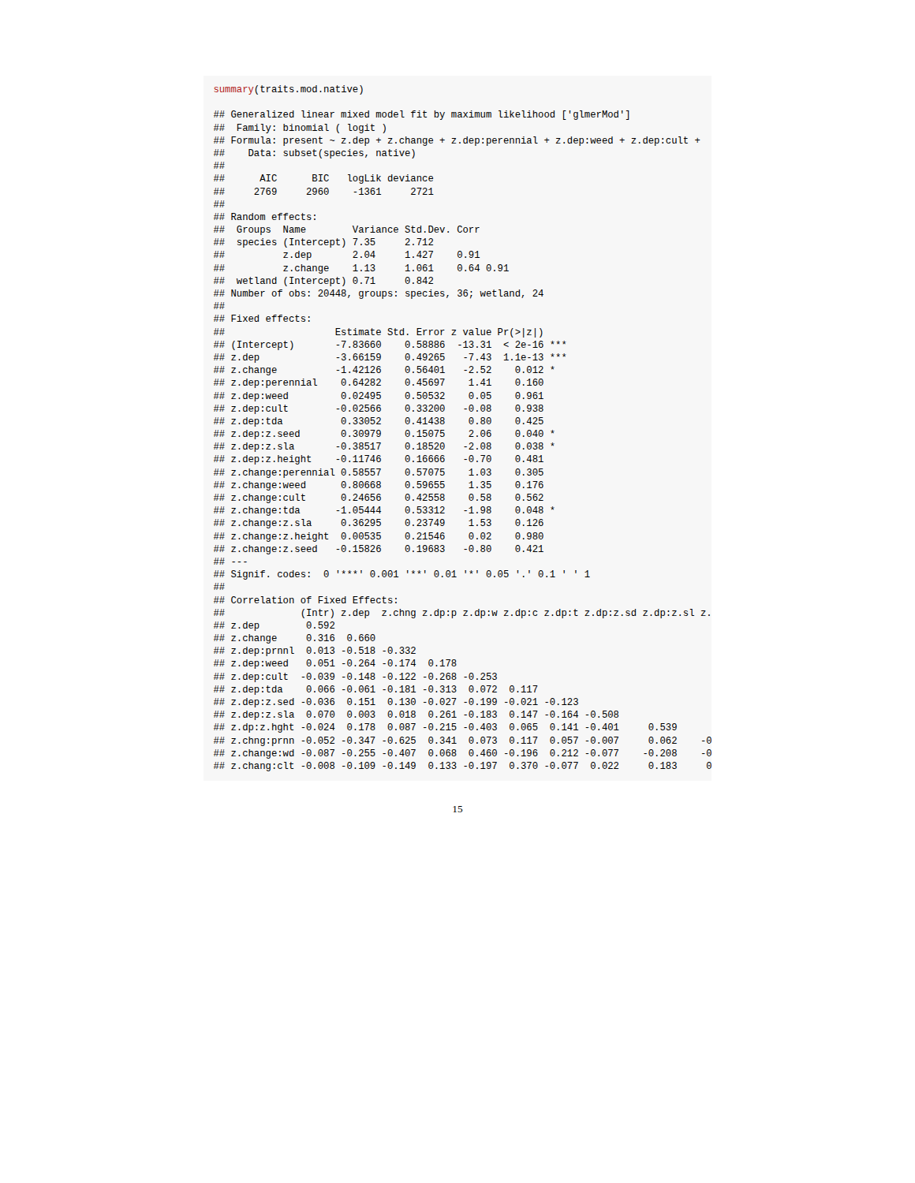summary(traits.mod.native) ## Generalized linear mixed model fit by maximum likelihood ['glmerMod'] ## Family: binomial ( logit ) ## Formula: present ~ z.dep + z.change + z.dep:perennial + z.dep:weed + z.dep:cult + z.dep:tda + z. ## Data: subset(species, native) ## ## AIC BIC logLik deviance ## 2769 2960 -1361 2721 ## ## Random effects: ## Groups Name Variance Std.Dev. Corr ## species (Intercept) 7.35 2.712 ## z.dep 2.04 1.427 0.91 ## z.change 1.13 1.061 0.64 0.91 ## wetland (Intercept) 0.71 0.842 ## Number of obs: 20448, groups: species, 36; wetland, 24 ## ## Fixed effects: ## Estimate Std. Error z value Pr(>|z|) ## (Intercept) -7.83660 0.58886 -13.31 < 2e-16 *** ## z.dep -3.66159 0.49265 -7.43 1.1e-13 *** ## z.change -1.42126 0.56401 -2.52 0.012 * ## z.dep:perennial 0.64282 0.45697 1.41 0.160 ## z.dep:weed 0.02495 0.50532 0.05 0.961 ## z.dep:cult -0.02566 0.33200 -0.08 0.938 ## z.dep:tda 0.33052 0.41438 0.80 0.425 ## z.dep:z.seed 0.30979 0.15075 2.06 0.040 * ## z.dep:z.sla -0.38517 0.18520 -2.08 0.038 * ## z.dep:z.height -0.11746 0.16666 -0.70 0.481 ## z.change:perennial 0.58557 0.57075 1.03 0.305 ## z.change:weed 0.80668 0.59655 1.35 0.176 ## z.change:cult 0.24656 0.42558 0.58 0.562 ## z.change:tda -1.05444 0.53312 -1.98 0.048 * ## z.change:z.sla 0.36295 0.23749 1.53 0.126 ## z.change:z.height 0.00535 0.21546 0.02 0.980 ## z.change:z.seed -0.15826 0.19683 -0.80 0.421 ## --- ## Signif. codes: 0 '***' 0.001 '**' 0.01 '*' 0.05 '.' 0.1 ' ' 1 ## ## Correlation of Fixed Effects: ## (Intr) z.dep z.chng z.dp:p z.dp:w z.dp:c z.dp:t z.dp:z.sd z.dp:z.sl z.dp:z.h ## z.dep 0.592 ## z.change 0.316 0.660 ## z.dep:prnnl 0.013 -0.518 -0.332 ## z.dep:weed 0.051 -0.264 -0.174 0.178 ## z.dep:cult -0.039 -0.148 -0.122 -0.268 -0.253 ## z.dep:tda 0.066 -0.061 -0.181 -0.313 0.072 0.117 ## z.dep:z.sed -0.036 0.151 0.130 -0.027 -0.199 -0.021 -0.123 ## z.dep:z.sla 0.070 0.003 0.018 0.261 -0.183 0.147 -0.164 -0.508 ## z.dp:z.hght -0.024 0.178 0.087 -0.215 -0.403 0.065 0.141 -0.401 0.539 ## z.chng:prnn -0.052 -0.347 -0.625 0.341 0.073 0.117 0.057 -0.007 0.062 -0.108 ## z.change:wd -0.087 -0.255 -0.407 0.068 0.460 -0.196 0.212 -0.077 -0.208 -0.090 ## z.chang:clt -0.008 -0.109 -0.149 0.133 -0.197 0.370 -0.077 0.022 0.183 0.070
15